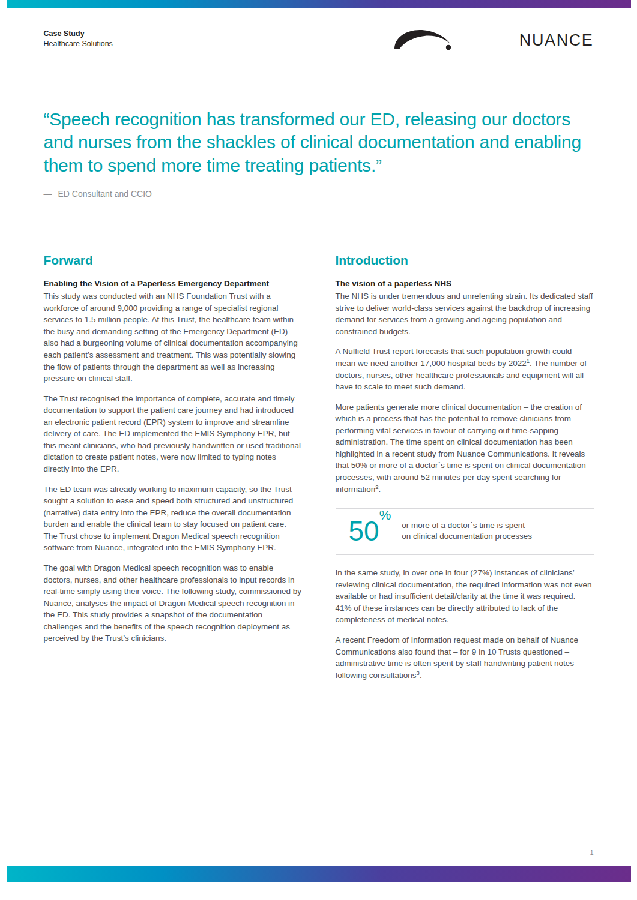Case Study
Healthcare Solutions
NUANCE
“Speech recognition has transformed our ED, releasing our doctors and nurses from the shackles of clinical documentation and enabling them to spend more time treating patients.”
—ED Consultant and CCIO
Forward
Enabling the Vision of a Paperless Emergency Department
This study was conducted with an NHS Foundation Trust with a workforce of around 9,000 providing a range of specialist regional services to 1.5 million people. At this Trust, the healthcare team within the busy and demanding setting of the Emergency Department (ED) also had a burgeoning volume of clinical documentation accompanying each patient’s assessment and treatment. This was potentially slowing the flow of patients through the department as well as increasing pressure on clinical staff.
The Trust recognised the importance of complete, accurate and timely documentation to support the patient care journey and had introduced an electronic patient record (EPR) system to improve and streamline delivery of care. The ED implemented the EMIS Symphony EPR, but this meant clinicians, who had previously handwritten or used traditional dictation to create patient notes, were now limited to typing notes directly into the EPR.
The ED team was already working to maximum capacity, so the Trust sought a solution to ease and speed both structured and unstructured (narrative) data entry into the EPR, reduce the overall documentation burden and enable the clinical team to stay focused on patient care. The Trust chose to implement Dragon Medical speech recognition software from Nuance, integrated into the EMIS Symphony EPR.
The goal with Dragon Medical speech recognition was to enable doctors, nurses, and other healthcare professionals to input records in real-time simply using their voice. The following study, commissioned by Nuance, analyses the impact of Dragon Medical speech recognition in the ED. This study provides a snapshot of the documentation challenges and the benefits of the speech recognition deployment as perceived by the Trust’s clinicians.
Introduction
The vision of a paperless NHS
The NHS is under tremendous and unrelenting strain. Its dedicated staff strive to deliver world-class services against the backdrop of increasing demand for services from a growing and ageing population and constrained budgets.
A Nuffield Trust report forecasts that such population growth could mean we need another 17,000 hospital beds by 20221. The number of doctors, nurses, other healthcare professionals and equipment will all have to scale to meet such demand.
More patients generate more clinical documentation – the creation of which is a process that has the potential to remove clinicians from performing vital services in favour of carrying out time-sapping administration. The time spent on clinical documentation has been highlighted in a recent study from Nuance Communications. It reveals that 50% or more of a doctor´s time is spent on clinical documentation processes, with around 52 minutes per day spent searching for information2.
50%
or more of a doctor´s time is spent
on clinical documentation processes
In the same study, in over one in four (27%) instances of clinicians’ reviewing clinical documentation, the required information was not even available or had insufficient detail/clarity at the time it was required. 41% of these instances can be directly attributed to lack of the completeness of medical notes.
A recent Freedom of Information request made on behalf of Nuance Communications also found that – for 9 in 10 Trusts questioned – administrative time is often spent by staff handwriting patient notes following consultations3.
1